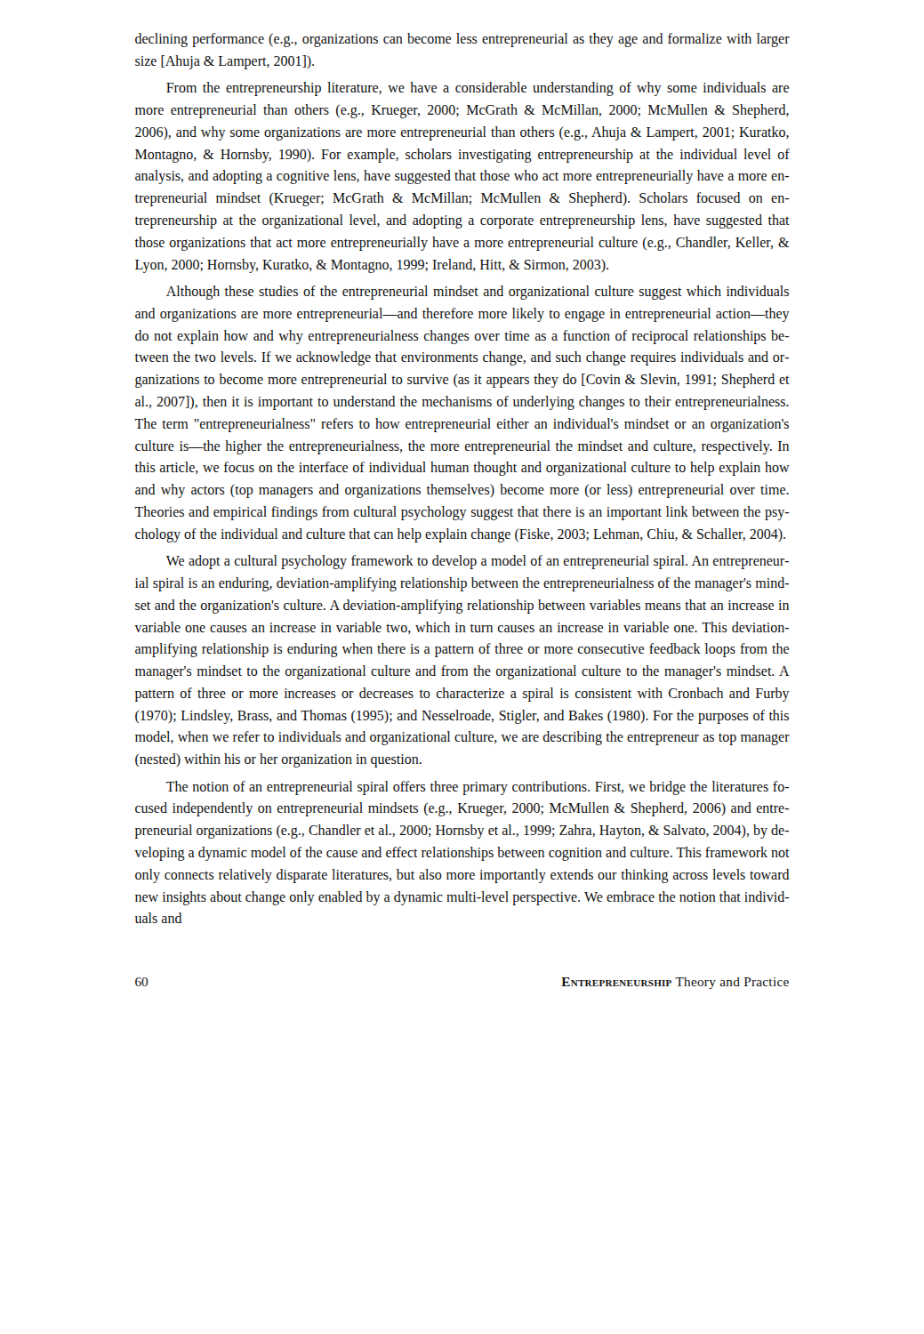declining performance (e.g., organizations can become less entrepreneurial as they age and formalize with larger size [Ahuja & Lampert, 2001]).
From the entrepreneurship literature, we have a considerable understanding of why some individuals are more entrepreneurial than others (e.g., Krueger, 2000; McGrath & McMillan, 2000; McMullen & Shepherd, 2006), and why some organizations are more entrepreneurial than others (e.g., Ahuja & Lampert, 2001; Kuratko, Montagno, & Hornsby, 1990). For example, scholars investigating entrepreneurship at the individual level of analysis, and adopting a cognitive lens, have suggested that those who act more entrepreneurially have a more entrepreneurial mindset (Krueger; McGrath & McMillan; McMullen & Shepherd). Scholars focused on entrepreneurship at the organizational level, and adopting a corporate entrepreneurship lens, have suggested that those organizations that act more entrepreneurially have a more entrepreneurial culture (e.g., Chandler, Keller, & Lyon, 2000; Hornsby, Kuratko, & Montagno, 1999; Ireland, Hitt, & Sirmon, 2003).
Although these studies of the entrepreneurial mindset and organizational culture suggest which individuals and organizations are more entrepreneurial—and therefore more likely to engage in entrepreneurial action—they do not explain how and why entrepreneurialness changes over time as a function of reciprocal relationships between the two levels. If we acknowledge that environments change, and such change requires individuals and organizations to become more entrepreneurial to survive (as it appears they do [Covin & Slevin, 1991; Shepherd et al., 2007]), then it is important to understand the mechanisms of underlying changes to their entrepreneurialness. The term "entrepreneurialness" refers to how entrepreneurial either an individual's mindset or an organization's culture is—the higher the entrepreneurialness, the more entrepreneurial the mindset and culture, respectively. In this article, we focus on the interface of individual human thought and organizational culture to help explain how and why actors (top managers and organizations themselves) become more (or less) entrepreneurial over time. Theories and empirical findings from cultural psychology suggest that there is an important link between the psychology of the individual and culture that can help explain change (Fiske, 2003; Lehman, Chiu, & Schaller, 2004).
We adopt a cultural psychology framework to develop a model of an entrepreneurial spiral. An entrepreneurial spiral is an enduring, deviation-amplifying relationship between the entrepreneurialness of the manager's mindset and the organization's culture. A deviation-amplifying relationship between variables means that an increase in variable one causes an increase in variable two, which in turn causes an increase in variable one. This deviation-amplifying relationship is enduring when there is a pattern of three or more consecutive feedback loops from the manager's mindset to the organizational culture and from the organizational culture to the manager's mindset. A pattern of three or more increases or decreases to characterize a spiral is consistent with Cronbach and Furby (1970); Lindsley, Brass, and Thomas (1995); and Nesselroade, Stigler, and Bakes (1980). For the purposes of this model, when we refer to individuals and organizational culture, we are describing the entrepreneur as top manager (nested) within his or her organization in question.
The notion of an entrepreneurial spiral offers three primary contributions. First, we bridge the literatures focused independently on entrepreneurial mindsets (e.g., Krueger, 2000; McMullen & Shepherd, 2006) and entrepreneurial organizations (e.g., Chandler et al., 2000; Hornsby et al., 1999; Zahra, Hayton, & Salvato, 2004), by developing a dynamic model of the cause and effect relationships between cognition and culture. This framework not only connects relatively disparate literatures, but also more importantly extends our thinking across levels toward new insights about change only enabled by a dynamic multi-level perspective. We embrace the notion that individuals and
60 Entrepreneurship Theory and Practice